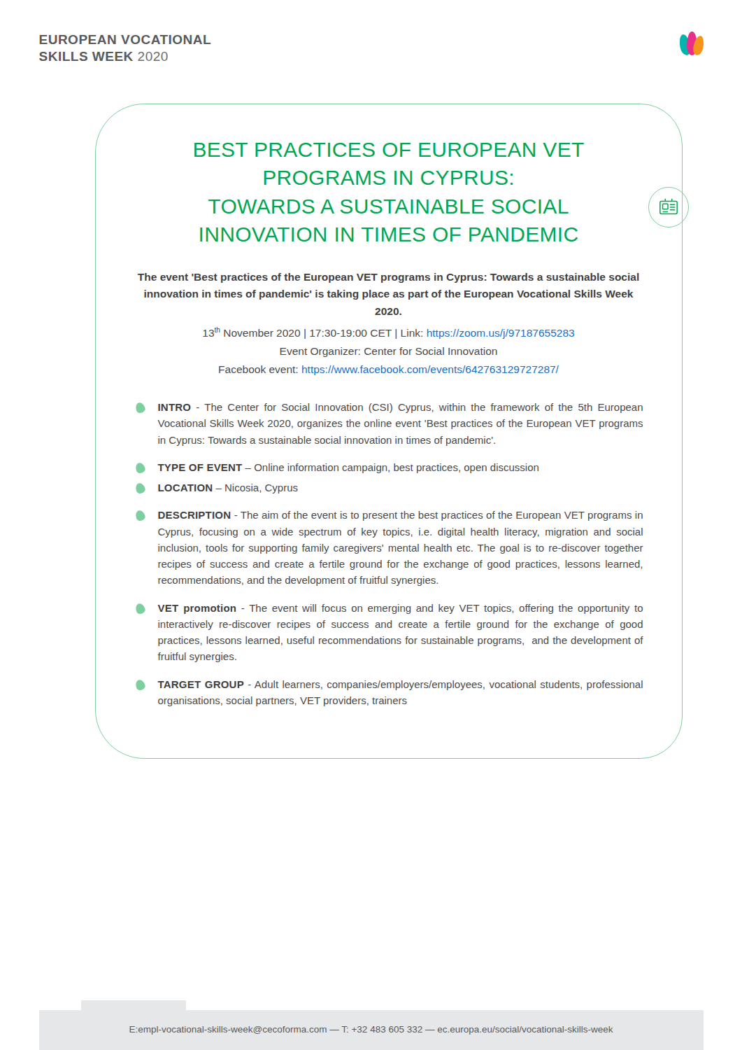EUROPEAN VOCATIONAL
SKILLS WEEK 2020
BEST PRACTICES OF EUROPEAN VET
PROGRAMS IN CYPRUS:
TOWARDS A SUSTAINABLE SOCIAL
INNOVATION IN TIMES OF PANDEMIC
The event 'Best practices of the European VET programs in Cyprus: Towards a sustainable social innovation in times of pandemic' is taking place as part of the European Vocational Skills Week 2020.
13th November 2020 | 17:30-19:00 CET | Link: https://zoom.us/j/97187655283
Event Organizer: Center for Social Innovation
Facebook event: https://www.facebook.com/events/642763129727287/
INTRO - The Center for Social Innovation (CSI) Cyprus, within the framework of the 5th European Vocational Skills Week 2020, organizes the online event 'Best practices of the European VET programs in Cyprus: Towards a sustainable social innovation in times of pandemic'.
TYPE OF EVENT – Online information campaign, best practices, open discussion
LOCATION – Nicosia, Cyprus
DESCRIPTION - The aim of the event is to present the best practices of the European VET programs in Cyprus, focusing on a wide spectrum of key topics, i.e. digital health literacy, migration and social inclusion, tools for supporting family caregivers' mental health etc. The goal is to re-discover together recipes of success and create a fertile ground for the exchange of good practices, lessons learned, recommendations, and the development of fruitful synergies.
VET promotion - The event will focus on emerging and key VET topics, offering the opportunity to interactively re-discover recipes of success and create a fertile ground for the exchange of good practices, lessons learned, useful recommendations for sustainable programs, and the development of fruitful synergies.
TARGET GROUP - Adult learners, companies/employers/employees, vocational students, professional organisations, social partners, VET providers, trainers
E:empl-vocational-skills-week@cecoforma.com — T: +32 483 605 332 — ec.europa.eu/social/vocational-skills-week